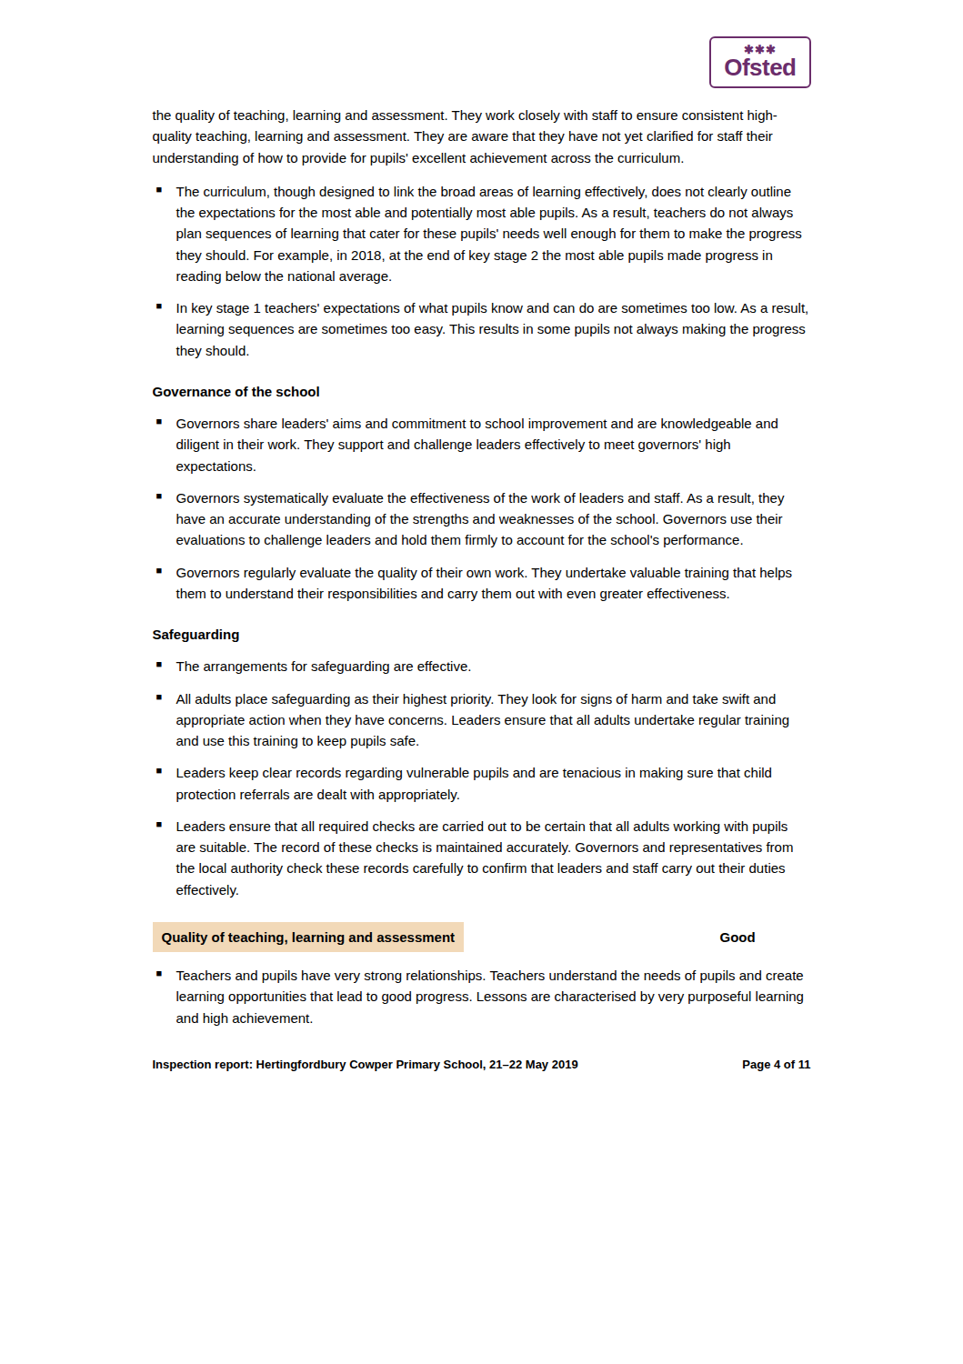✱✱✱
Ofsted
the quality of teaching, learning and assessment. They work closely with staff to ensure consistent high-quality teaching, learning and assessment. They are aware that they have not yet clarified for staff their understanding of how to provide for pupils' excellent achievement across the curriculum.
The curriculum, though designed to link the broad areas of learning effectively, does not clearly outline the expectations for the most able and potentially most able pupils. As a result, teachers do not always plan sequences of learning that cater for these pupils' needs well enough for them to make the progress they should. For example, in 2018, at the end of key stage 2 the most able pupils made progress in reading below the national average.
In key stage 1 teachers' expectations of what pupils know and can do are sometimes too low. As a result, learning sequences are sometimes too easy. This results in some pupils not always making the progress they should.
Governance of the school
Governors share leaders' aims and commitment to school improvement and are knowledgeable and diligent in their work. They support and challenge leaders effectively to meet governors' high expectations.
Governors systematically evaluate the effectiveness of the work of leaders and staff. As a result, they have an accurate understanding of the strengths and weaknesses of the school. Governors use their evaluations to challenge leaders and hold them firmly to account for the school's performance.
Governors regularly evaluate the quality of their own work. They undertake valuable training that helps them to understand their responsibilities and carry them out with even greater effectiveness.
Safeguarding
The arrangements for safeguarding are effective.
All adults place safeguarding as their highest priority. They look for signs of harm and take swift and appropriate action when they have concerns. Leaders ensure that all adults undertake regular training and use this training to keep pupils safe.
Leaders keep clear records regarding vulnerable pupils and are tenacious in making sure that child protection referrals are dealt with appropriately.
Leaders ensure that all required checks are carried out to be certain that all adults working with pupils are suitable. The record of these checks is maintained accurately. Governors and representatives from the local authority check these records carefully to confirm that leaders and staff carry out their duties effectively.
Quality of teaching, learning and assessment
Good
Teachers and pupils have very strong relationships. Teachers understand the needs of pupils and create learning opportunities that lead to good progress. Lessons are characterised by very purposeful learning and high achievement.
Inspection report: Hertingfordbury Cowper Primary School, 21–22 May 2019
Page 4 of 11